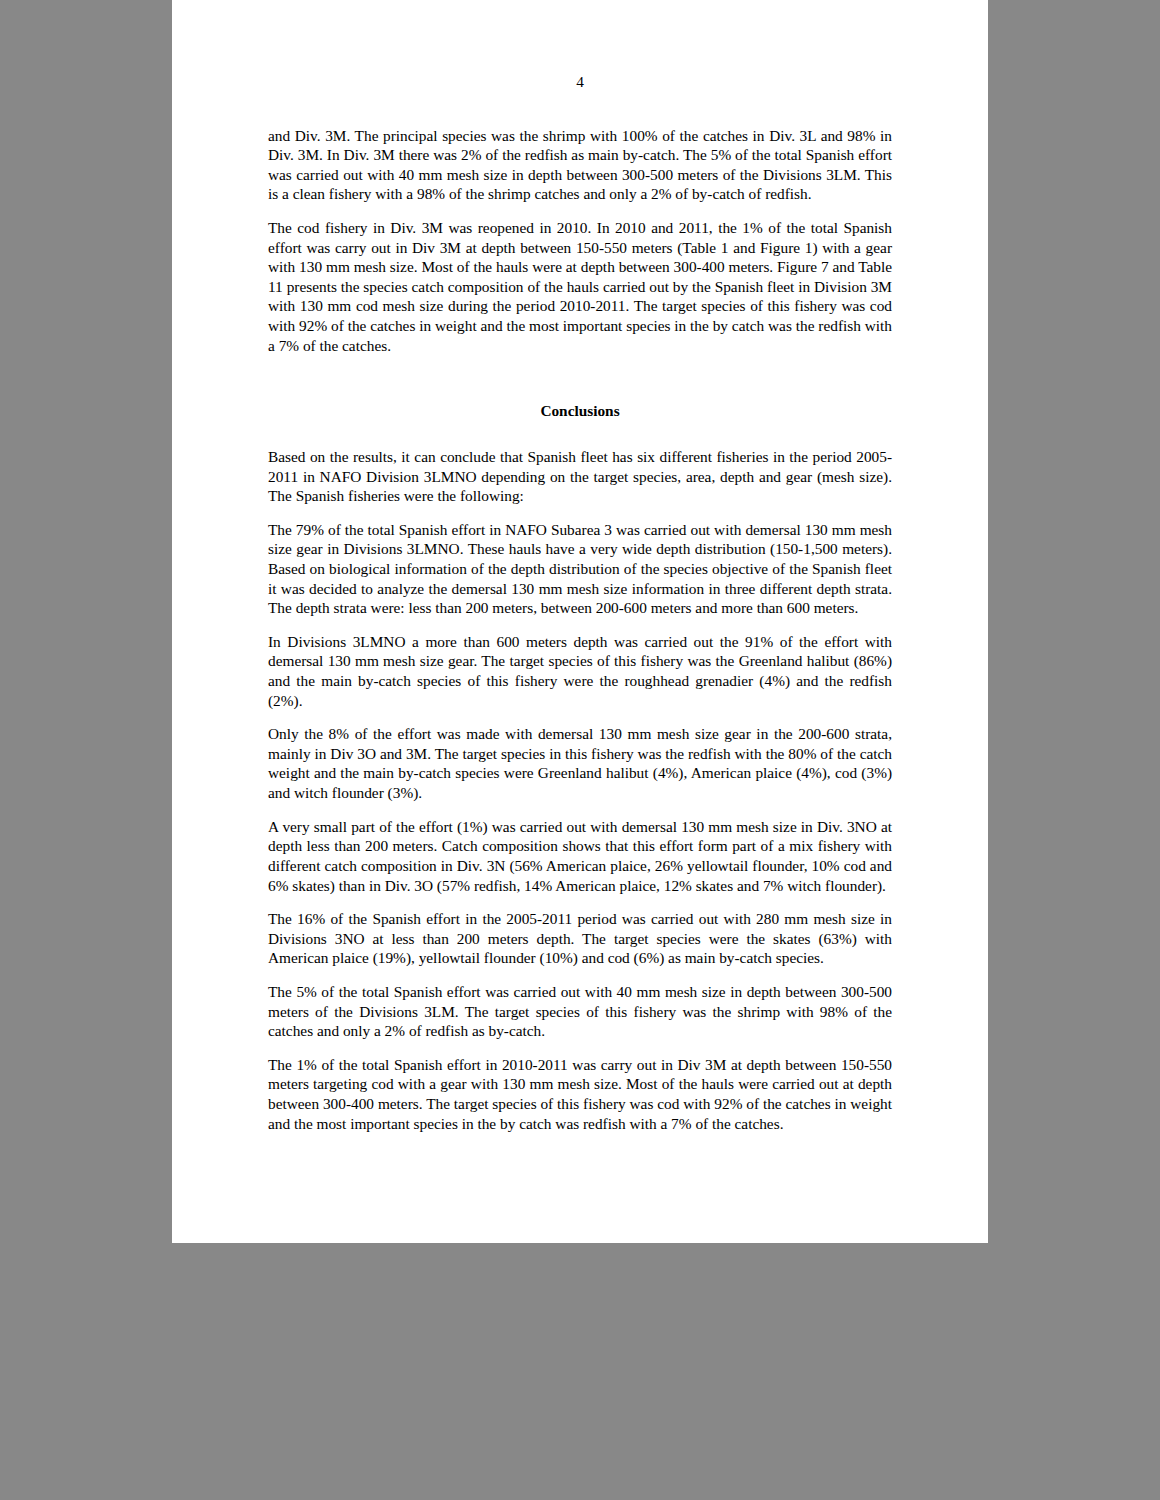4
and Div. 3M. The principal species was the shrimp with 100% of the catches in Div. 3L and 98% in Div. 3M. In Div. 3M there was 2% of the redfish as main by-catch. The 5% of the total Spanish effort was carried out with 40 mm mesh size in depth between 300-500 meters of the Divisions 3LM. This is a clean fishery with a 98% of the shrimp catches and only a 2% of by-catch of redfish.
The cod fishery in Div. 3M was reopened in 2010. In 2010 and 2011, the 1% of the total Spanish effort was carry out in Div 3M at depth between 150-550 meters (Table 1 and Figure 1) with a gear with 130 mm mesh size. Most of the hauls were at depth between 300-400 meters. Figure 7 and Table 11 presents the species catch composition of the hauls carried out by the Spanish fleet in Division 3M with 130 mm cod mesh size during the period 2010-2011. The target species of this fishery was cod with 92% of the catches in weight and the most important species in the by catch was the redfish with a 7% of the catches.
Conclusions
Based on the results, it can conclude that Spanish fleet has six different fisheries in the period 2005-2011 in NAFO Division 3LMNO depending on the target species, area, depth and gear (mesh size). The Spanish fisheries were the following:
The 79% of the total Spanish effort in NAFO Subarea 3 was carried out with demersal 130 mm mesh size gear in Divisions 3LMNO. These hauls have a very wide depth distribution (150-1,500 meters). Based on biological information of the depth distribution of the species objective of the Spanish fleet it was decided to analyze the demersal 130 mm mesh size information in three different depth strata. The depth strata were: less than 200 meters, between 200-600 meters and more than 600 meters.
In Divisions 3LMNO a more than 600 meters depth was carried out the 91% of the effort with demersal 130 mm mesh size gear. The target species of this fishery was the Greenland halibut (86%) and the main by-catch species of this fishery were the roughhead grenadier (4%) and the redfish (2%).
Only the 8% of the effort was made with demersal 130 mm mesh size gear in the 200-600 strata, mainly in Div 3O and 3M. The target species in this fishery was the redfish with the 80% of the catch weight and the main by-catch species were Greenland halibut (4%), American plaice (4%), cod (3%) and witch flounder (3%).
A very small part of the effort (1%) was carried out with demersal 130 mm mesh size in Div. 3NO at depth less than 200 meters. Catch composition shows that this effort form part of a mix fishery with different catch composition in Div. 3N (56% American plaice, 26% yellowtail flounder, 10% cod and 6% skates) than in Div. 3O (57% redfish, 14% American plaice, 12% skates and 7% witch flounder).
The 16% of the Spanish effort in the 2005-2011 period was carried out with 280 mm mesh size in Divisions 3NO at less than 200 meters depth. The target species were the skates (63%) with American plaice (19%), yellowtail flounder (10%) and cod (6%) as main by-catch species.
The 5% of the total Spanish effort was carried out with 40 mm mesh size in depth between 300-500 meters of the Divisions 3LM. The target species of this fishery was the shrimp with 98% of the catches and only a 2% of redfish as by-catch.
The 1% of the total Spanish effort in 2010-2011 was carry out in Div 3M at depth between 150-550 meters targeting cod with a gear with 130 mm mesh size. Most of the hauls were carried out at depth between 300-400 meters. The target species of this fishery was cod with 92% of the catches in weight and the most important species in the by catch was redfish with a 7% of the catches.